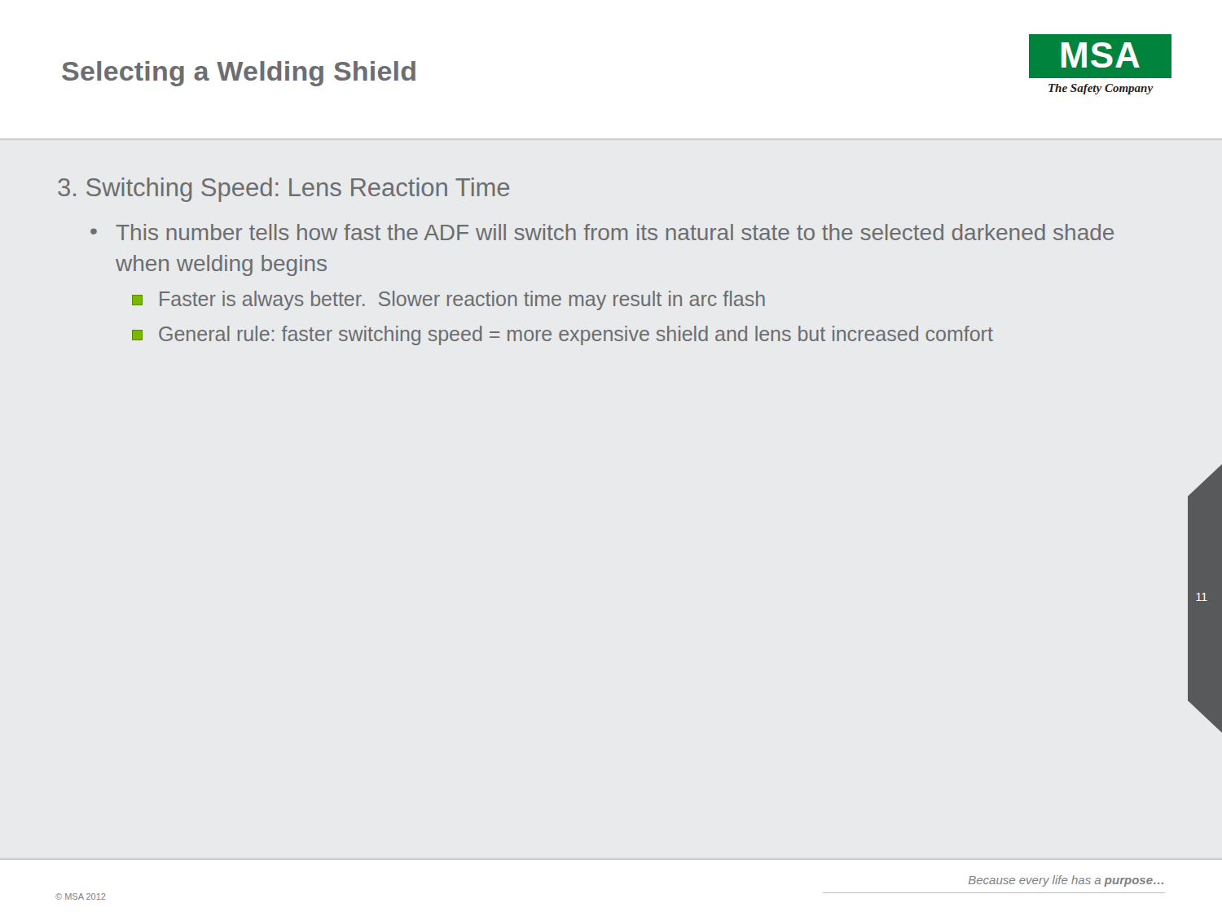Selecting a Welding Shield
MSA
The Safety Company
3. Switching Speed: Lens Reaction Time
This number tells how fast the ADF will switch from its natural state to the selected darkened shade when welding begins
Faster is always better. Slower reaction time may result in arc flash
General rule: faster switching speed = more expensive shield and lens but increased comfort
11
© MSA 2012
Because every life has a purpose…